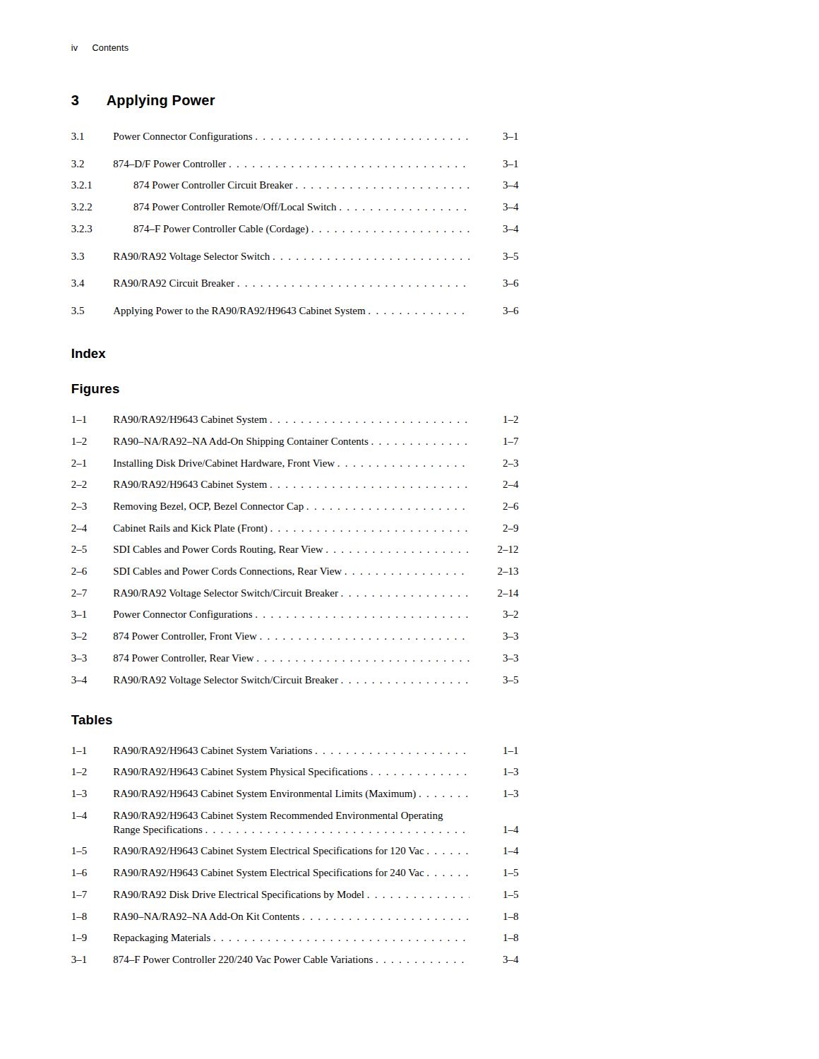iv Contents
3 Applying Power
3.1 Power Connector Configurations . . . . . . . . . . . . . . . . . . . . . . . . . . . . . . . . . . . . . . 3–1
3.2 874–D/F Power Controller . . . . . . . . . . . . . . . . . . . . . . . . . . . . . . . . . . . . . . . . . . . . . 3–1
3.2.1 874 Power Controller Circuit Breaker . . . . . . . . . . . . . . . . . . . . . . . . . . . . . . . . 3–4
3.2.2 874 Power Controller Remote/Off/Local Switch . . . . . . . . . . . . . . . . . . . . . . . . 3–4
3.2.3 874–F Power Controller Cable (Cordage) . . . . . . . . . . . . . . . . . . . . . . . . . . . . . 3–4
3.3 RA90/RA92 Voltage Selector Switch . . . . . . . . . . . . . . . . . . . . . . . . . . . . . . . . . . . . 3–5
3.4 RA90/RA92 Circuit Breaker . . . . . . . . . . . . . . . . . . . . . . . . . . . . . . . . . . . . . . . . . . 3–6
3.5 Applying Power to the RA90/RA92/H9643 Cabinet System . . . . . . . . . . . . . . . . . 3–6
Index
Figures
1–1 RA90/RA92/H9643 Cabinet System . . . . . . . . . . . . . . . . . . . . . . . . . . . . . . . . . . . . 1–2
1–2 RA90–NA/RA92–NA Add-On Shipping Container Contents . . . . . . . . . . . . . . . 1–7
2–1 Installing Disk Drive/Cabinet Hardware, Front View . . . . . . . . . . . . . . . . . . . . . 2–3
2–2 RA90/RA92/H9643 Cabinet System . . . . . . . . . . . . . . . . . . . . . . . . . . . . . . . . . . . . 2–4
2–3 Removing Bezel, OCP, Bezel Connector Cap . . . . . . . . . . . . . . . . . . . . . . . . . . . . . 2–6
2–4 Cabinet Rails and Kick Plate (Front) . . . . . . . . . . . . . . . . . . . . . . . . . . . . . . . . . . 2–9
2–5 SDI Cables and Power Cords Routing, Rear View . . . . . . . . . . . . . . . . . . . . . . . . 2–12
2–6 SDI Cables and Power Cords Connections, Rear View . . . . . . . . . . . . . . . . . . . . 2–13
2–7 RA90/RA92 Voltage Selector Switch/Circuit Breaker . . . . . . . . . . . . . . . . . . . . . 2–14
3–1 Power Connector Configurations . . . . . . . . . . . . . . . . . . . . . . . . . . . . . . . . . . . . . . 3–2
3–2 874 Power Controller, Front View . . . . . . . . . . . . . . . . . . . . . . . . . . . . . . . . . . . . . 3–3
3–3 874 Power Controller, Rear View . . . . . . . . . . . . . . . . . . . . . . . . . . . . . . . . . . . . . 3–3
3–4 RA90/RA92 Voltage Selector Switch/Circuit Breaker . . . . . . . . . . . . . . . . . . . . . 3–5
Tables
1–1 RA90/RA92/H9643 Cabinet System Variations . . . . . . . . . . . . . . . . . . . . . . . . . . 1–1
1–2 RA90/RA92/H9643 Cabinet System Physical Specifications . . . . . . . . . . . . . . . 1–3
1–3 RA90/RA92/H9643 Cabinet System Environmental Limits (Maximum) . . . . . . . 1–3
1–4 RA90/RA92/H9643 Cabinet System Recommended Environmental Operating
1–4 Range Specifications . . . . . . . . . . . . . . . . . . . . . . . . . . . . . . . . . . . . . . . . . . . . . . . 1–4
1–5 RA90/RA92/H9643 Cabinet System Electrical Specifications for 120 Vac . . . . . . 1–4
1–6 RA90/RA92/H9643 Cabinet System Electrical Specifications for 240 Vac . . . . . . 1–5
1–7 RA90/RA92 Disk Drive Electrical Specifications by Model . . . . . . . . . . . . . . . . 1–5
1–8 RA90–NA/RA92–NA Add-On Kit Contents . . . . . . . . . . . . . . . . . . . . . . . . . . . . . 1–8
1–9 Repackaging Materials . . . . . . . . . . . . . . . . . . . . . . . . . . . . . . . . . . . . . . . . . . . . . . 1–8
3–1 874–F Power Controller 220/240 Vac Power Cable Variations . . . . . . . . . . . . . . 3–4